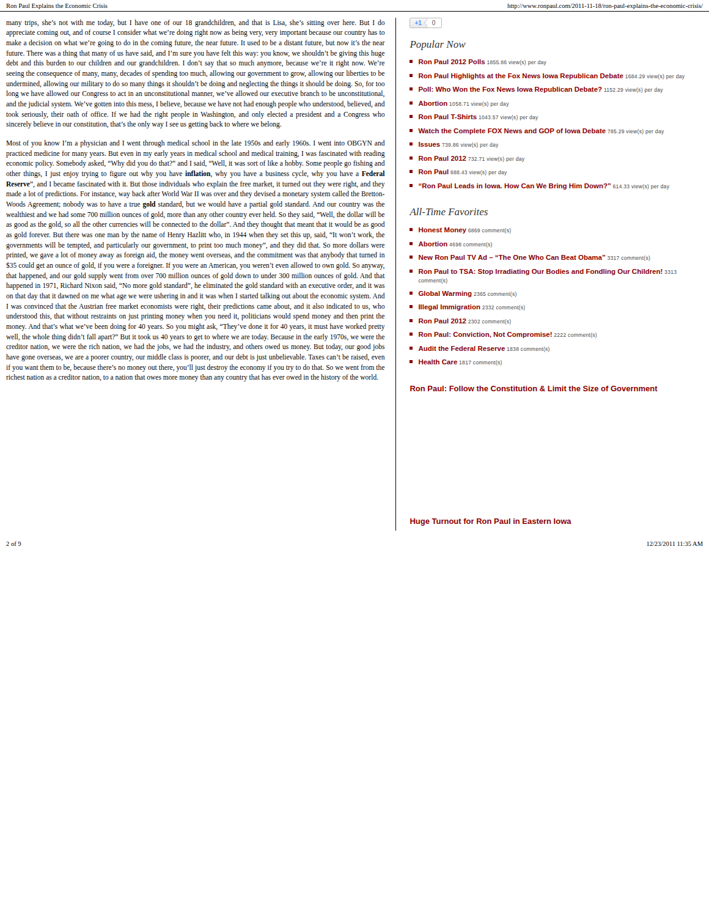Ron Paul Explains the Economic Crisis
http://www.ronpaul.com/2011-11-18/ron-paul-explains-the-economic-crisis/
many trips, she’s not with me today, but I have one of our 18 grandchildren, and that is Lisa, she’s sitting over here. But I do appreciate coming out, and of course I consider what we’re doing right now as being very, very important because our country has to make a decision on what we’re going to do in the coming future, the near future. It used to be a distant future, but now it’s the near future. There was a thing that many of us have said, and I’m sure you have felt this way: you know, we shouldn’t be giving this huge debt and this burden to our children and our grandchildren. I don’t say that so much anymore, because we’re it right now. We’re seeing the consequence of many, many, decades of spending too much, allowing our government to grow, allowing our liberties to be undermined, allowing our military to do so many things it shouldn’t be doing and neglecting the things it should be doing. So, for too long we have allowed our Congress to act in an unconstitutional manner, we’ve allowed our executive branch to be unconstitutional, and the judicial system. We’ve gotten into this mess, I believe, because we have not had enough people who understood, believed, and took seriously, their oath of office. If we had the right people in Washington, and only elected a president and a Congress who sincerely believe in our constitution, that’s the only way I see us getting back to where we belong.
Most of you know I’m a physician and I went through medical school in the late 1950s and early 1960s. I went into OBGYN and practiced medicine for many years. But even in my early years in medical school and medical training, I was fascinated with reading economic policy. Somebody asked, “Why did you do that?” and I said, “Well, it was sort of like a hobby. Some people go fishing and other things, I just enjoy trying to figure out why you have inflation, why you have a business cycle, why you have a Federal Reserve”, and I became fascinated with it. But those individuals who explain the free market, it turned out they were right, and they made a lot of predictions. For instance, way back after World War II was over and they devised a monetary system called the Bretton-Woods Agreement; nobody was to have a true gold standard, but we would have a partial gold standard. And our country was the wealthiest and we had some 700 million ounces of gold, more than any other country ever held. So they said, “Well, the dollar will be as good as the gold, so all the other currencies will be connected to the dollar”. And they thought that meant that it would be as good as gold forever. But there was one man by the name of Henry Hazlitt who, in 1944 when they set this up, said, “It won’t work, the governments will be tempted, and particularly our government, to print too much money”, and they did that. So more dollars were printed, we gave a lot of money away as foreign aid, the money went overseas, and the commitment was that anybody that turned in $35 could get an ounce of gold, if you were a foreigner. If you were an American, you weren’t even allowed to own gold. So anyway, that happened, and our gold supply went from over 700 million ounces of gold down to under 300 million ounces of gold. And that happened in 1971, Richard Nixon said, “No more gold standard”, he eliminated the gold standard with an executive order, and it was on that day that it dawned on me what age we were ushering in and it was when I started talking out about the economic system. And I was convinced that the Austrian free market economists were right, their predictions came about, and it also indicated to us, who understood this, that without restraints on just printing money when you need it, politicians would spend money and then print the money. And that’s what we’ve been doing for 40 years. So you might ask, “They’ve done it for 40 years, it must have worked pretty well, the whole thing didn’t fall apart?” But it took us 40 years to get to where we are today. Because in the early 1970s, we were the creditor nation, we were the rich nation, we had the jobs, we had the industry, and others owed us money. But today, our good jobs have gone overseas, we are a poorer country, our middle class is poorer, and our debt is just unbelievable. Taxes can’t be raised, even if you want them to be, because there’s no money out there, you’ll just destroy the economy if you try to do that. So we went from the richest nation as a creditor nation, to a nation that owes more money than any country that has ever owed in the history of the world.
+1
0
Popular Now
Ron Paul 2012 Polls 1855.86 view(s) per day
Ron Paul Highlights at the Fox News Iowa Republican Debate 1684.29 view(s) per day
Poll: Who Won the Fox News Iowa Republican Debate? 1152.29 view(s) per day
Abortion 1058.71 view(s) per day
Ron Paul T-Shirts 1043.57 view(s) per day
Watch the Complete FOX News and GOP of Iowa Debate 785.29 view(s) per day
Issues 739.86 view(s) per day
Ron Paul 2012 732.71 view(s) per day
Ron Paul 688.43 view(s) per day
“Ron Paul Leads in Iowa. How Can We Bring Him Down?” 614.33 view(s) per day
All-Time Favorites
Honest Money 6869 comment(s)
Abortion 4698 comment(s)
New Ron Paul TV Ad – “The One Who Can Beat Obama” 3317 comment(s)
Ron Paul to TSA: Stop Irradiating Our Bodies and Fondling Our Children! 3313 comment(s)
Global Warming 2365 comment(s)
Illegal Immigration 2332 comment(s)
Ron Paul 2012 2302 comment(s)
Ron Paul: Conviction, Not Compromise! 2222 comment(s)
Audit the Federal Reserve 1838 comment(s)
Health Care 1817 comment(s)
Ron Paul: Follow the Constitution & Limit the Size of Government
Huge Turnout for Ron Paul in Eastern Iowa
2 of 9
12/23/2011 11:35 AM